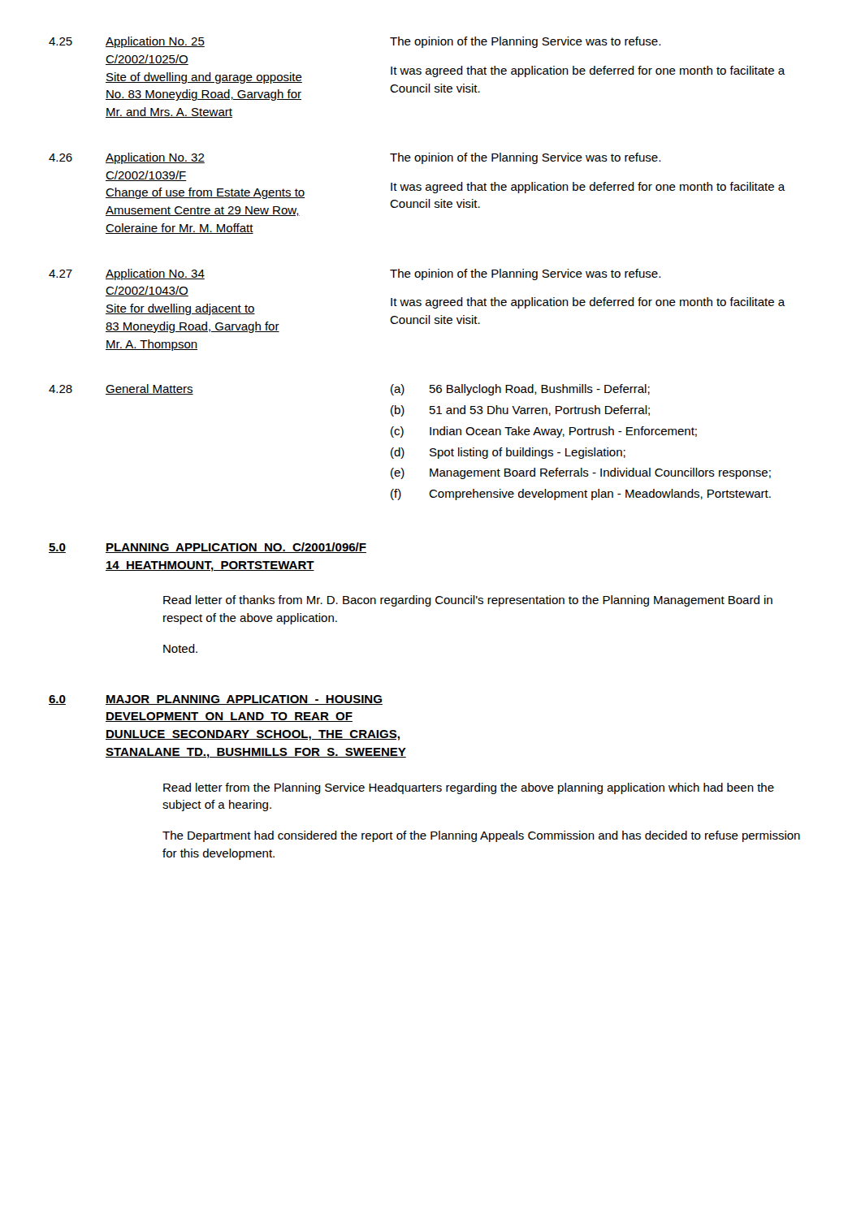4.25
Application No. 25
C/2002/1025/O
Site of dwelling and garage opposite
No. 83 Moneydig Road, Garvagh for
Mr. and Mrs. A. Stewart
The opinion of the Planning Service was to refuse.
It was agreed that the application be deferred for one month to facilitate a Council site visit.
4.26
Application No. 32
C/2002/1039/F
Change of use from Estate Agents to
Amusement Centre at 29 New Row,
Coleraine for Mr. M. Moffatt
The opinion of the Planning Service was to refuse.
It was agreed that the application be deferred for one month to facilitate a Council site visit.
4.27
Application No. 34
C/2002/1043/O
Site for dwelling adjacent to
83 Moneydig Road, Garvagh for
Mr. A. Thompson
The opinion of the Planning Service was to refuse.
It was agreed that the application be deferred for one month to facilitate a Council site visit.
4.28
General Matters
(a)
56 Ballyclogh Road, Bushmills - Deferral;
(b)
51 and 53 Dhu Varren, Portrush Deferral;
(c)
Indian Ocean Take Away, Portrush - Enforcement;
(d)
Spot listing of buildings - Legislation;
(e)
Management Board Referrals - Individual Councillors response;
(f)
Comprehensive development plan - Meadowlands, Portstewart.
5.0
PLANNING APPLICATION NO. C/2001/096/F
14 HEATHMOUNT, PORTSTEWART
Read letter of thanks from Mr. D. Bacon regarding Council's representation to the Planning Management Board in respect of the above application.
Noted.
6.0
MAJOR PLANNING APPLICATION - HOUSING
DEVELOPMENT ON LAND TO REAR OF
DUNLUCE SECONDARY SCHOOL, THE CRAIGS,
STANALANE TD., BUSHMILLS FOR S. SWEENEY
Read letter from the Planning Service Headquarters regarding the above planning application which had been the subject of a hearing.
The Department had considered the report of the Planning Appeals Commission and has decided to refuse permission for this development.